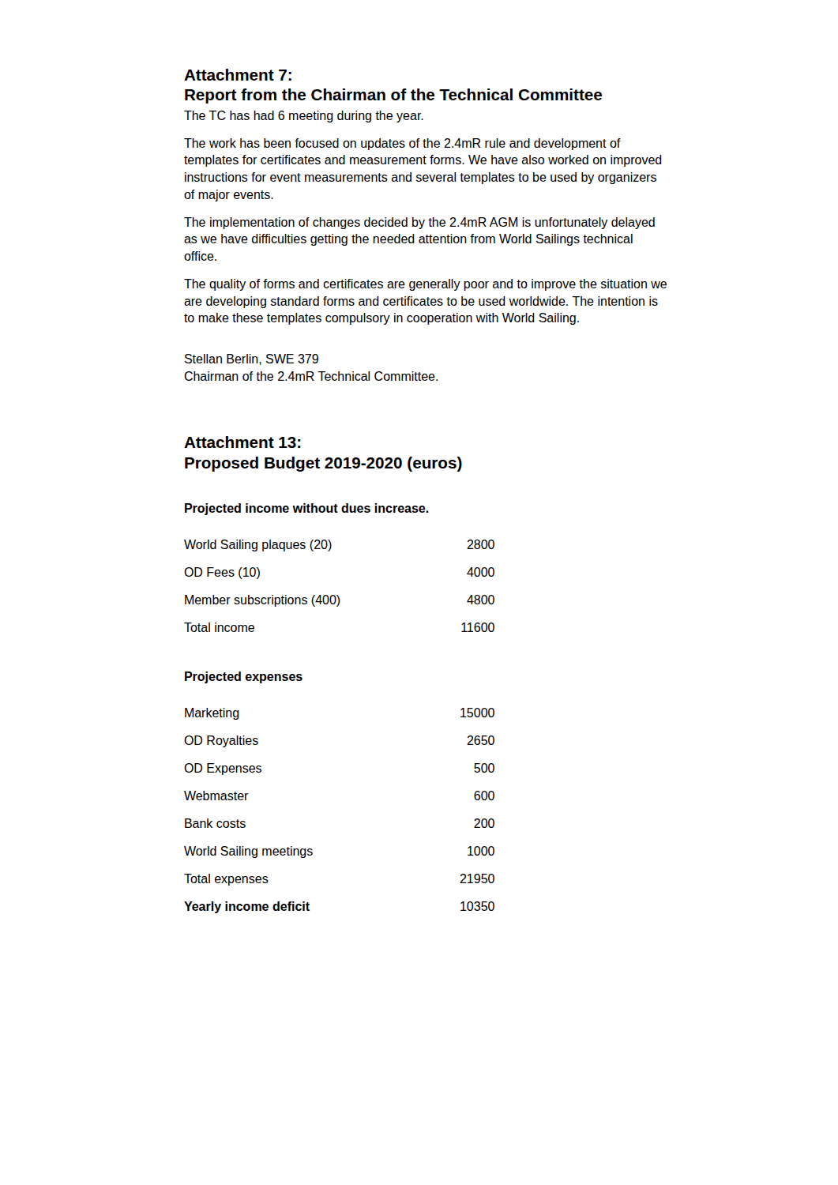Attachment 7:Report from the Chairman of the Technical Committee
The TC has had 6 meeting during the year.
The work has been focused on updates of the 2.4mR rule and development of templates for certificates and measurement forms. We have also worked on improved instructions for event measurements and several templates to be used by organizers of major events.
The implementation of changes decided by the 2.4mR AGM is unfortunately delayed as we have difficulties getting the needed attention from World Sailings technical office.
The quality of forms and certificates are generally poor and to improve the situation we are developing standard forms and certificates to be used worldwide. The intention is to make these templates compulsory in cooperation with World Sailing.
Stellan Berlin, SWE 379 Chairman of the 2.4mR Technical Committee.
Attachment 13:Proposed Budget 2019-2020 (euros)
Projected income without dues increase.
| World Sailing plaques (20) | 2800 |
| OD Fees (10) | 4000 |
| Member subscriptions (400) | 4800 |
| Total income | 11600 |
Projected expenses
| Marketing | 15000 |
| OD Royalties | 2650 |
| OD Expenses | 500 |
| Webmaster | 600 |
| Bank costs | 200 |
| World Sailing meetings | 1000 |
| Total expenses | 21950 |
| Yearly income deficit | 10350 |